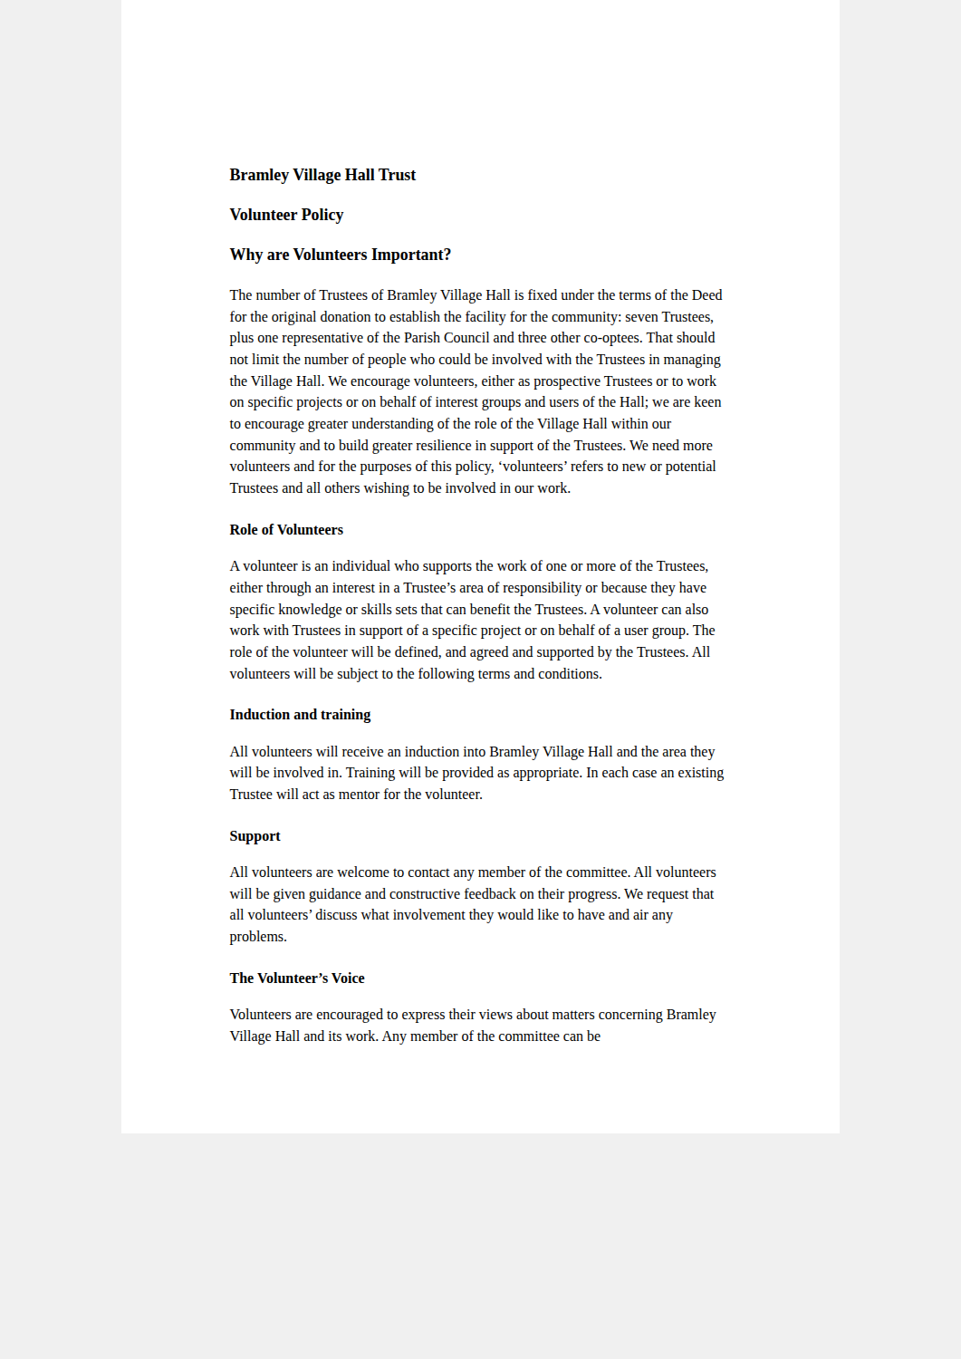Bramley Village Hall Trust
Volunteer Policy
Why are Volunteers Important?
The number of Trustees of Bramley Village Hall is fixed under the terms of the Deed for the original donation to establish the facility for the community: seven Trustees, plus one representative of the Parish Council and three other co-optees. That should not limit the number of people who could be involved with the Trustees in managing the Village Hall. We encourage volunteers, either as prospective Trustees or to work on specific projects or on behalf of interest groups and users of the Hall; we are keen to encourage greater understanding of the role of the Village Hall within our community and to build greater resilience in support of the Trustees. We need more volunteers and for the purposes of this policy, ‘volunteers’ refers to new or potential Trustees and all others wishing to be involved in our work.
Role of Volunteers
A volunteer is an individual who supports the work of one or more of the Trustees, either through an interest in a Trustee’s area of responsibility or because they have specific knowledge or skills sets that can benefit the Trustees. A volunteer can also work with Trustees in support of a specific project or on behalf of a user group. The role of the volunteer will be defined, and agreed and supported by the Trustees. All volunteers will be subject to the following terms and conditions.
Induction and training
All volunteers will receive an induction into Bramley Village Hall and the area they will be involved in. Training will be provided as appropriate. In each case an existing Trustee will act as mentor for the volunteer.
Support
All volunteers are welcome to contact any member of the committee. All volunteers will be given guidance and constructive feedback on their progress. We request that all volunteers’ discuss what involvement they would like to have and air any problems.
The Volunteer’s Voice
Volunteers are encouraged to express their views about matters concerning Bramley Village Hall and its work. Any member of the committee can be